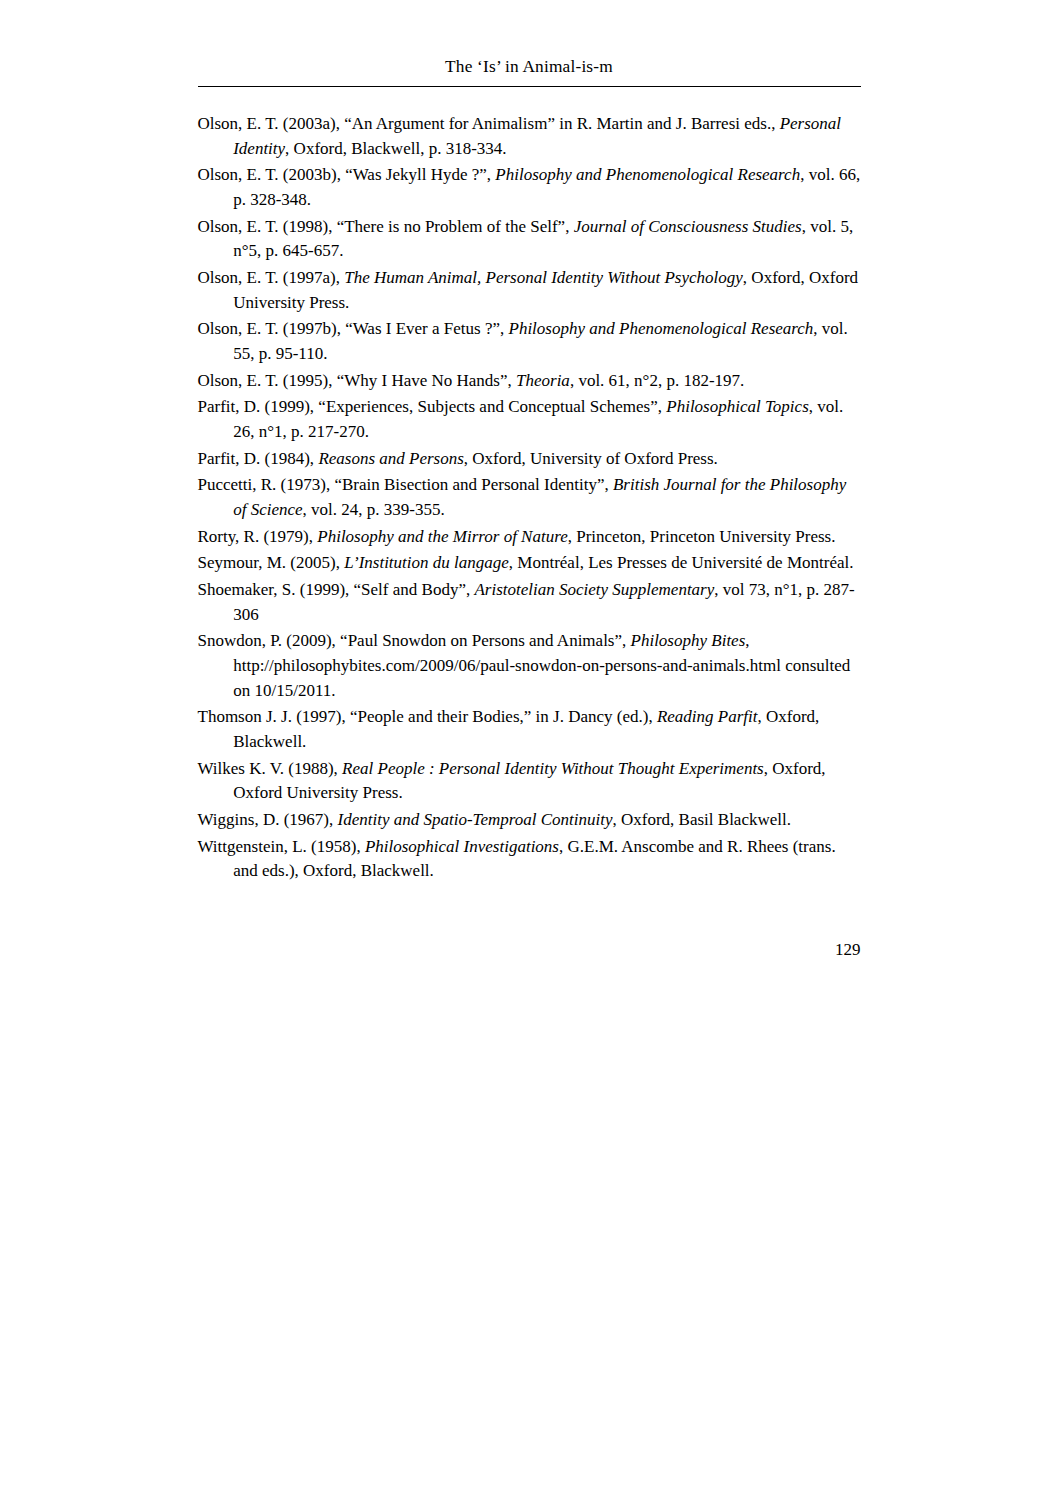The ‘Is’ in Animal-is-m
Olson, E. T. (2003a), “An Argument for Animalism” in R. Martin and J. Barresi eds., Personal Identity, Oxford, Blackwell, p. 318-334.
Olson, E. T. (2003b), “Was Jekyll Hyde ?”, Philosophy and Phenomenological Research, vol. 66, p. 328-348.
Olson, E. T. (1998), “There is no Problem of the Self”, Journal of Consciousness Studies, vol. 5, n°5, p. 645-657.
Olson, E. T. (1997a), The Human Animal, Personal Identity Without Psychology, Oxford, Oxford University Press.
Olson, E. T. (1997b), “Was I Ever a Fetus ?”, Philosophy and Phenomenological Research, vol. 55, p. 95-110.
Olson, E. T. (1995), “Why I Have No Hands”, Theoria, vol. 61, n°2, p. 182-197.
Parfit, D. (1999), “Experiences, Subjects and Conceptual Schemes”, Philosophical Topics, vol. 26, n°1, p. 217-270.
Parfit, D. (1984), Reasons and Persons, Oxford, University of Oxford Press.
Puccetti, R. (1973), “Brain Bisection and Personal Identity”, British Journal for the Philosophy of Science, vol. 24, p. 339-355.
Rorty, R. (1979), Philosophy and the Mirror of Nature, Princeton, Princeton University Press.
Seymour, M. (2005), L’Institution du langage, Montréal, Les Presses de Université de Montréal.
Shoemaker, S. (1999), “Self and Body”, Aristotelian Society Supplementary, vol 73, n°1, p. 287-306
Snowdon, P. (2009), “Paul Snowdon on Persons and Animals”, Philosophy Bites, http://philosophybites.com/2009/06/paul-snowdon-on-persons-and-animals.html consulted on 10/15/2011.
Thomson J. J. (1997), “People and their Bodies,” in J. Dancy (ed.), Reading Parfit, Oxford, Blackwell.
Wilkes K. V. (1988), Real People : Personal Identity Without Thought Experiments, Oxford, Oxford University Press.
Wiggins, D. (1967), Identity and Spatio-Temproal Continuity, Oxford, Basil Blackwell.
Wittgenstein, L. (1958), Philosophical Investigations, G.E.M. Anscombe and R. Rhees (trans. and eds.), Oxford, Blackwell.
129